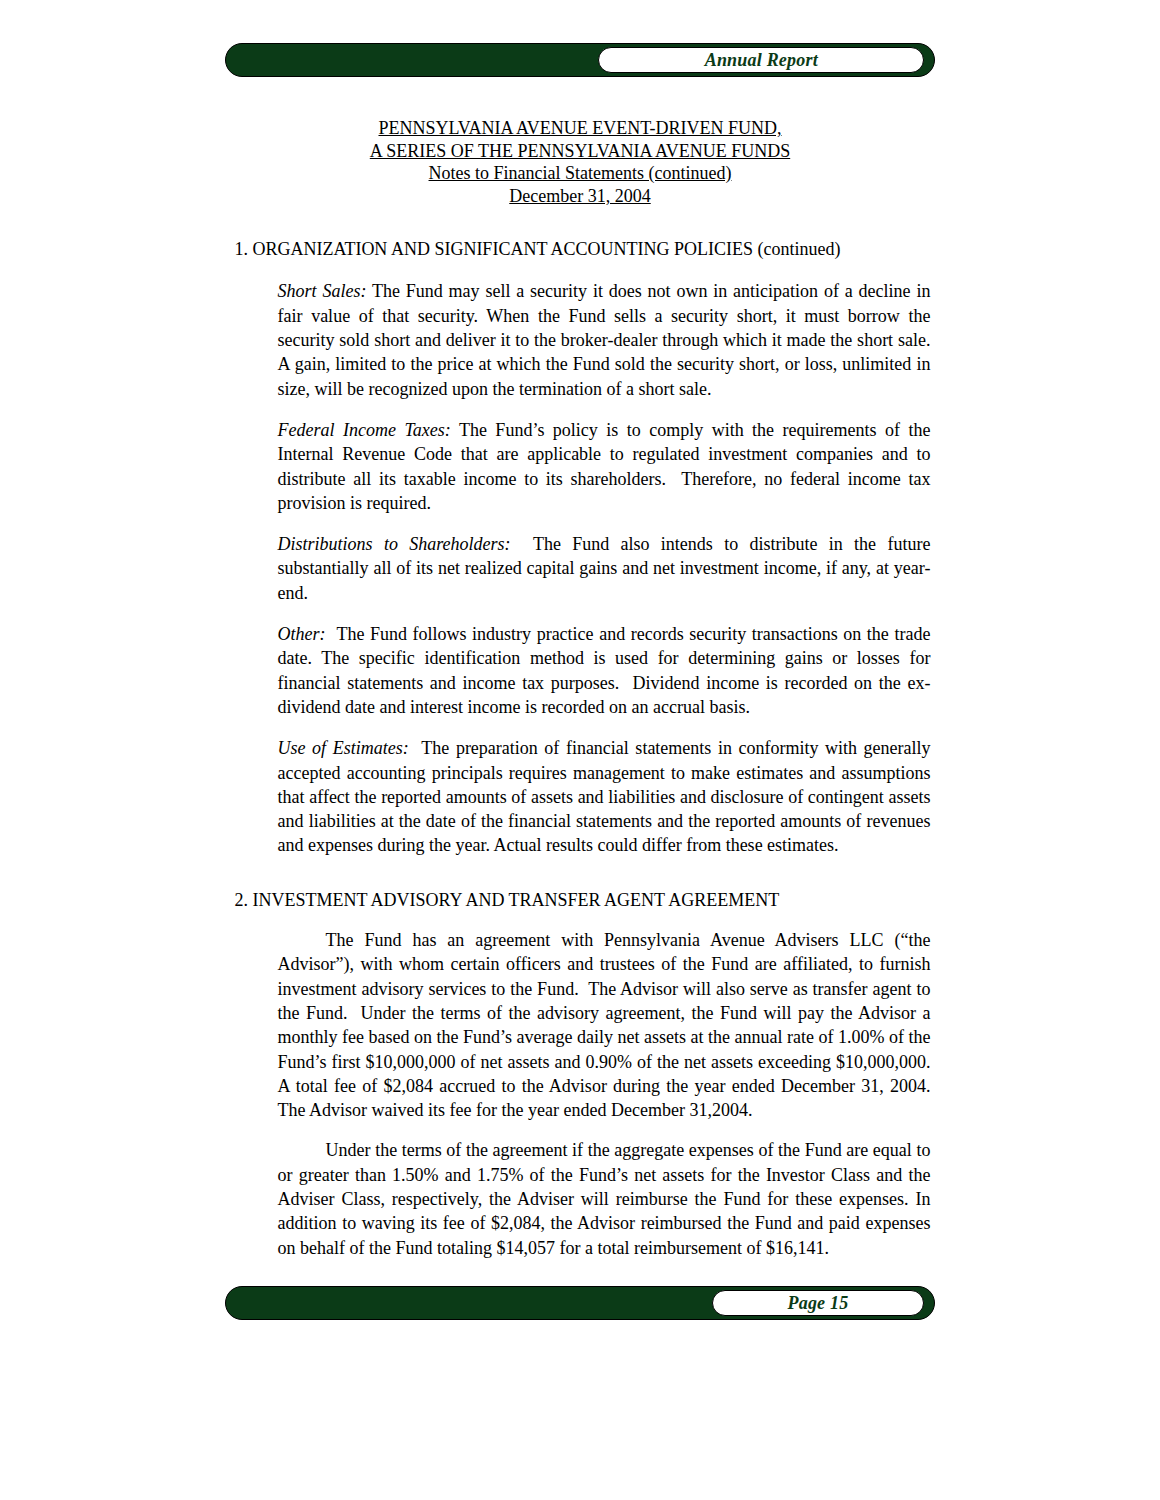Annual Report
Pennsylvania Avenue Event-Driven Fund,
A Series of the Pennsylvania Avenue Funds
Notes to Financial Statements (continued)
December 31, 2004
1. ORGANIZATION AND SIGNIFICANT ACCOUNTING POLICIES (continued)
Short Sales: The Fund may sell a security it does not own in anticipation of a decline in fair value of that security. When the Fund sells a security short, it must borrow the security sold short and deliver it to the broker-dealer through which it made the short sale. A gain, limited to the price at which the Fund sold the security short, or loss, unlimited in size, will be recognized upon the termination of a short sale.
Federal Income Taxes: The Fund’s policy is to comply with the requirements of the Internal Revenue Code that are applicable to regulated investment companies and to distribute all its taxable income to its shareholders. Therefore, no federal income tax provision is required.
Distributions to Shareholders: The Fund also intends to distribute in the future substantially all of its net realized capital gains and net investment income, if any, at year-end.
Other: The Fund follows industry practice and records security transactions on the trade date. The specific identification method is used for determining gains or losses for financial statements and income tax purposes. Dividend income is recorded on the ex-dividend date and interest income is recorded on an accrual basis.
Use of Estimates: The preparation of financial statements in conformity with generally accepted accounting principals requires management to make estimates and assumptions that affect the reported amounts of assets and liabilities and disclosure of contingent assets and liabilities at the date of the financial statements and the reported amounts of revenues and expenses during the year. Actual results could differ from these estimates.
2. INVESTMENT ADVISORY AND TRANSFER AGENT AGREEMENT
The Fund has an agreement with Pennsylvania Avenue Advisers LLC (“the Advisor”), with whom certain officers and trustees of the Fund are affiliated, to furnish investment advisory services to the Fund. The Advisor will also serve as transfer agent to the Fund. Under the terms of the advisory agreement, the Fund will pay the Advisor a monthly fee based on the Fund’s average daily net assets at the annual rate of 1.00% of the Fund’s first $10,000,000 of net assets and 0.90% of the net assets exceeding $10,000,000. A total fee of $2,084 accrued to the Advisor during the year ended December 31, 2004. The Advisor waived its fee for the year ended December 31,2004.
Under the terms of the agreement if the aggregate expenses of the Fund are equal to or greater than 1.50% and 1.75% of the Fund’s net assets for the Investor Class and the Adviser Class, respectively, the Adviser will reimburse the Fund for these expenses. In addition to waving its fee of $2,084, the Advisor reimbursed the Fund and paid expenses on behalf of the Fund totaling $14,057 for a total reimbursement of $16,141.
Page 15